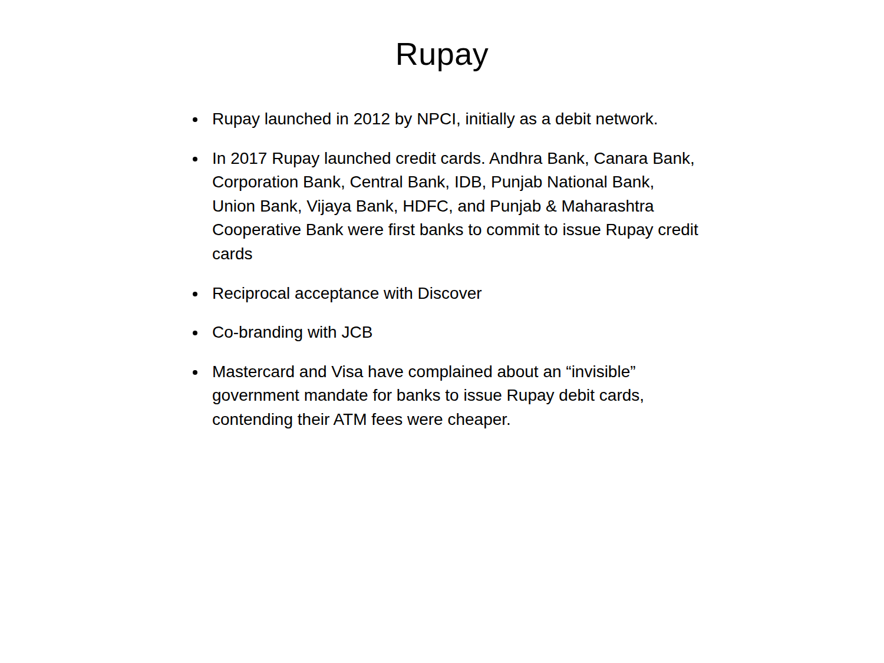Rupay
Rupay launched in 2012 by NPCI, initially as a debit network.
In 2017 Rupay launched credit cards. Andhra Bank, Canara Bank, Corporation Bank, Central Bank, IDB, Punjab National Bank, Union Bank, Vijaya Bank, HDFC, and Punjab & Maharashtra Cooperative Bank were first banks to commit to issue Rupay credit cards
Reciprocal acceptance with Discover
Co-branding with JCB
Mastercard and Visa have complained about an “invisible” government mandate for banks to issue Rupay debit cards, contending their ATM fees were cheaper.